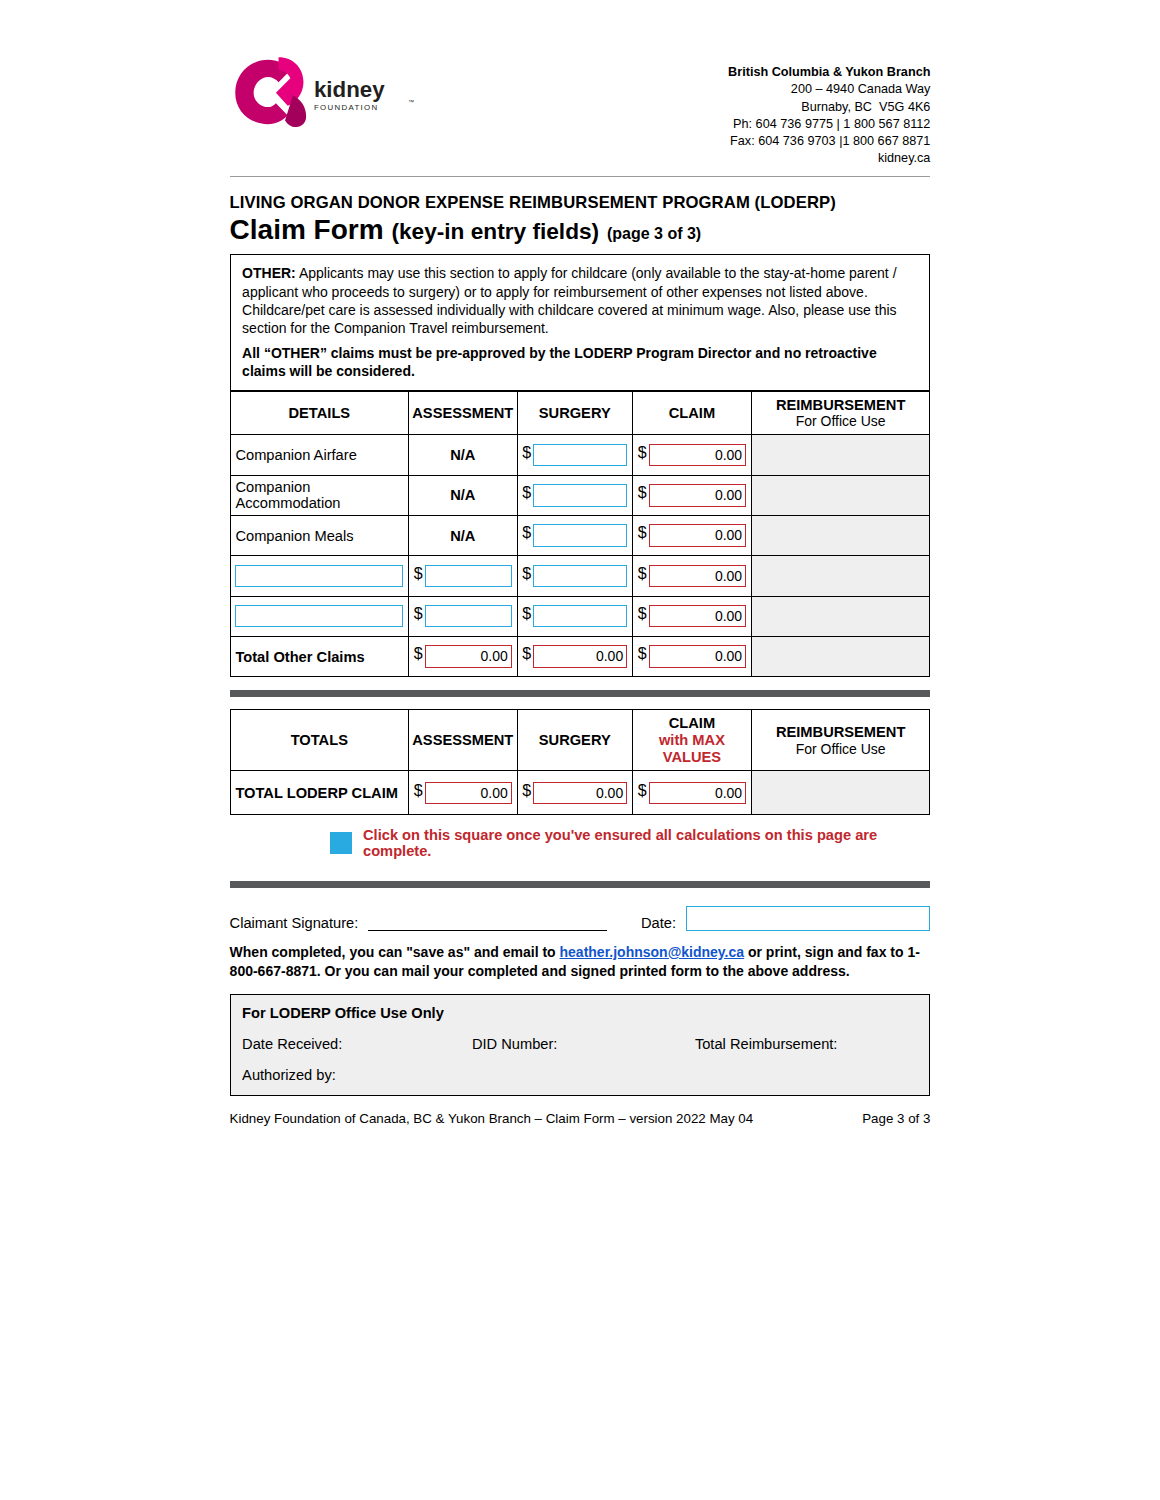kidney FOUNDATION ™
British Columbia & Yukon Branch
200 – 4940 Canada Way
Burnaby, BC V5G 4K6
Ph: 604 736 9775 | 1 800 567 8112
Fax: 604 736 9703 |1 800 667 8871
kidney.ca
LIVING ORGAN DONOR EXPENSE REIMBURSEMENT PROGRAM (LODERP)
Claim Form (key-in entry fields) (page 3 of 3)
OTHER: Applicants may use this section to apply for childcare (only available to the stay-at-home parent / applicant who proceeds to surgery) or to apply for reimbursement of other expenses not listed above. Childcare/pet care is assessed individually with childcare covered at minimum wage. Also, please use this section for the Companion Travel reimbursement.
All “OTHER” claims must be pre-approved by the LODERP Program Director and no retroactive claims will be considered.
| DETAILS | ASSESSMENT | SURGERY | CLAIM | REIMBURSEMENT For Office Use |
| --- | --- | --- | --- | --- |
| Companion Airfare | N/A | $ | $ 0.00 | |
| Companion Accommodation | N/A | $ | $ 0.00 | |
| Companion Meals | N/A | $ | $ 0.00 | |
| | $ | $ | $ 0.00 | |
| | $ | $ | $ 0.00 | |
| Total Other Claims | $ 0.00 | $ 0.00 | $ 0.00 | |
| TOTALS | ASSESSMENT | SURGERY | CLAIM with MAX VALUES | REIMBURSEMENT For Office Use |
| --- | --- | --- | --- | --- |
| TOTAL LODERP CLAIM | $ 0.00 | $ 0.00 | $ 0.00 | |
Click on this square once you've ensured all calculations on this page are complete.
Claimant Signature: Date:
When completed, you can "save as" and email to heather.johnson@kidney.ca or print, sign and fax to 1-800-667-8871. Or you can mail your completed and signed printed form to the above address.
For LODERP Office Use Only
Date Received:
DID Number:
Total Reimbursement:
Authorized by:
Kidney Foundation of Canada, BC & Yukon Branch – Claim Form – version 2022 May 04
Page 3 of 3